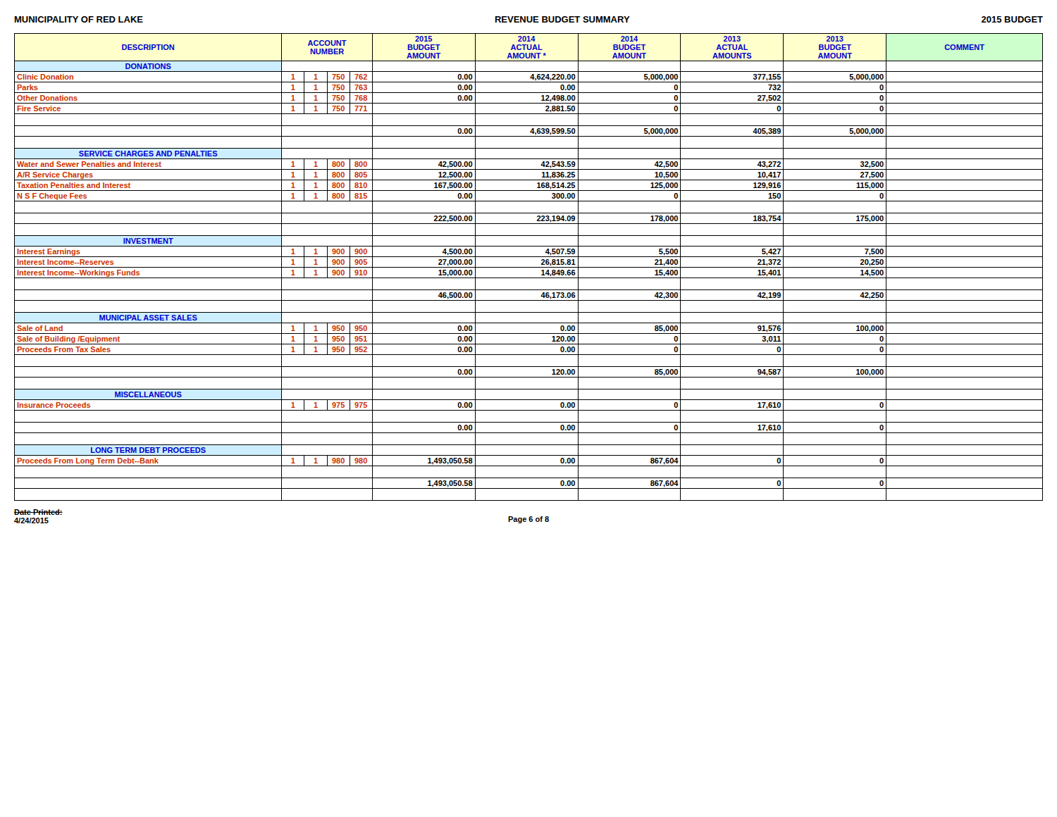MUNICIPALITY OF RED LAKE
REVENUE BUDGET SUMMARY
2015 BUDGET
| DESCRIPTION | ACCOUNT NUMBER | 2015 BUDGET AMOUNT | 2014 ACTUAL AMOUNT * | 2014 BUDGET AMOUNT | 2013 ACTUAL AMOUNTS | 2013 BUDGET AMOUNT | COMMENT |
| --- | --- | --- | --- | --- | --- | --- | --- |
| DONATIONS | | | | | | | |
| Clinic Donation | 1 | 1 | 750 | 762 | 0.00 | 4,624,220.00 | 5,000,000 | 377,155 | 5,000,000 | |
| Parks | 1 | 1 | 750 | 763 | 0.00 | 0.00 | 0 | 732 | 0 | |
| Other Donations | 1 | 1 | 750 | 768 | 0.00 | 12,498.00 | 0 | 27,502 | 0 | |
| Fire Service | 1 | 1 | 750 | 771 | | 2,881.50 | 0 | 0 | 0 | |
| | | 0.00 | 4,639,599.50 | 5,000,000 | 405,389 | 5,000,000 | |
| SERVICE CHARGES AND PENALTIES | | | | | | | |
| Water and Sewer Penalties and Interest | 1 | 1 | 800 | 800 | 42,500.00 | 42,543.59 | 42,500 | 43,272 | 32,500 | |
| A/R Service Charges | 1 | 1 | 800 | 805 | 12,500.00 | 11,836.25 | 10,500 | 10,417 | 27,500 | |
| Taxation Penalties and Interest | 1 | 1 | 800 | 810 | 167,500.00 | 168,514.25 | 125,000 | 129,916 | 115,000 | |
| N S F Cheque Fees | 1 | 1 | 800 | 815 | 0.00 | 300.00 | 0 | 150 | 0 | |
| | | 222,500.00 | 223,194.09 | 178,000 | 183,754 | 175,000 | |
| INVESTMENT | | | | | | | |
| Interest Earnings | 1 | 1 | 900 | 900 | 4,500.00 | 4,507.59 | 5,500 | 5,427 | 7,500 | |
| Interest Income--Reserves | 1 | 1 | 900 | 905 | 27,000.00 | 26,815.81 | 21,400 | 21,372 | 20,250 | |
| Interest Income--Workings Funds | 1 | 1 | 900 | 910 | 15,000.00 | 14,849.66 | 15,400 | 15,401 | 14,500 | |
| | | 46,500.00 | 46,173.06 | 42,300 | 42,199 | 42,250 | |
| MUNICIPAL ASSET SALES | | | | | | | |
| Sale of Land | 1 | 1 | 950 | 950 | 0.00 | 0.00 | 85,000 | 91,576 | 100,000 | |
| Sale of Building /Equipment | 1 | 1 | 950 | 951 | 0.00 | 120.00 | 0 | 3,011 | 0 | |
| Proceeds From Tax Sales | 1 | 1 | 950 | 952 | 0.00 | 0.00 | 0 | 0 | 0 | |
| | | 0.00 | 120.00 | 85,000 | 94,587 | 100,000 | |
| MISCELLANEOUS | | | | | | | |
| Insurance Proceeds | 1 | 1 | 975 | 975 | 0.00 | 0.00 | 0 | 17,610 | 0 | |
| | | 0.00 | 0.00 | 0 | 17,610 | 0 | |
| LONG TERM DEBT PROCEEDS | | | | | | | |
| Proceeds From Long Term Debt--Bank | 1 | 1 | 980 | 980 | 1,493,050.58 | 0.00 | 867,604 | 0 | 0 | |
| | | 1,493,050.58 | 0.00 | 867,604 | 0 | 0 | |
Date Printed:
4/24/2015
Page 6 of 8